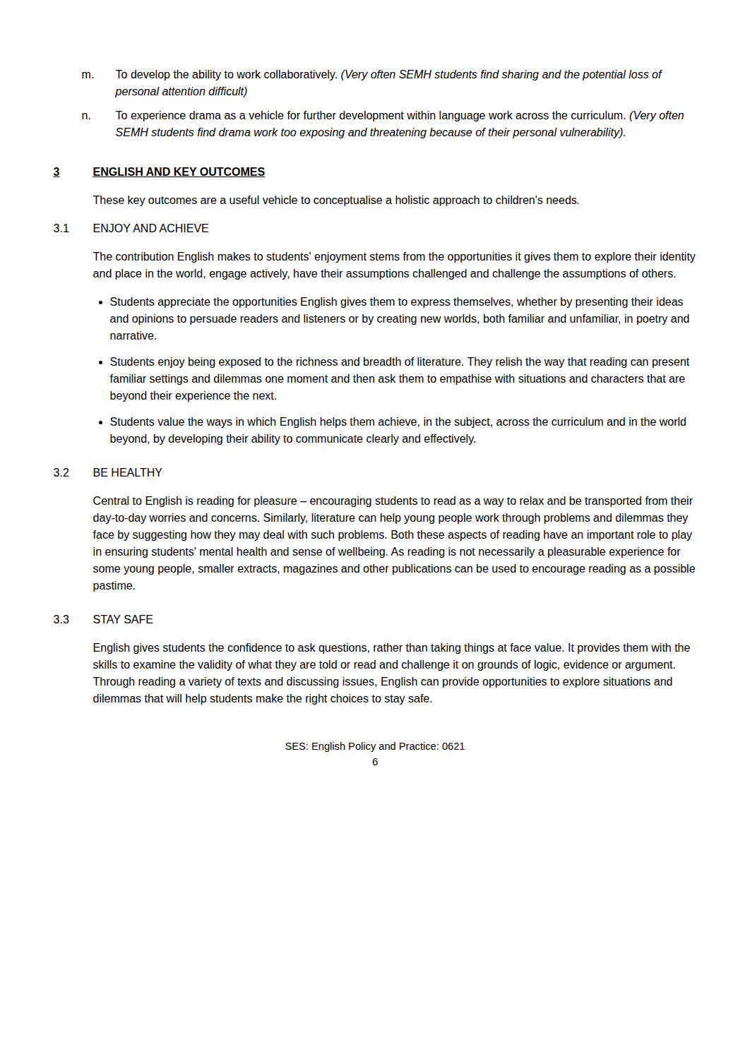m.
To develop the ability to work collaboratively. (Very often SEMH students find sharing and the potential loss of personal attention difficult)
n.
To experience drama as a vehicle for further development within language work across the curriculum. (Very often SEMH students find drama work too exposing and threatening because of their personal vulnerability).
3 ENGLISH AND KEY OUTCOMES
These key outcomes are a useful vehicle to conceptualise a holistic approach to children's needs.
3.1
ENJOY AND ACHIEVE
The contribution English makes to students' enjoyment stems from the opportunities it gives them to explore their identity and place in the world, engage actively, have their assumptions challenged and challenge the assumptions of others.
Students appreciate the opportunities English gives them to express themselves, whether by presenting their ideas and opinions to persuade readers and listeners or by creating new worlds, both familiar and unfamiliar, in poetry and narrative.
Students enjoy being exposed to the richness and breadth of literature. They relish the way that reading can present familiar settings and dilemmas one moment and then ask them to empathise with situations and characters that are beyond their experience the next.
Students value the ways in which English helps them achieve, in the subject, across the curriculum and in the world beyond, by developing their ability to communicate clearly and effectively.
3.2
BE HEALTHY
Central to English is reading for pleasure – encouraging students to read as a way to relax and be transported from their day-to-day worries and concerns. Similarly, literature can help young people work through problems and dilemmas they face by suggesting how they may deal with such problems. Both these aspects of reading have an important role to play in ensuring students' mental health and sense of wellbeing. As reading is not necessarily a pleasurable experience for some young people, smaller extracts, magazines and other publications can be used to encourage reading as a possible pastime.
3.3
STAY SAFE
English gives students the confidence to ask questions, rather than taking things at face value. It provides them with the skills to examine the validity of what they are told or read and challenge it on grounds of logic, evidence or argument. Through reading a variety of texts and discussing issues, English can provide opportunities to explore situations and dilemmas that will help students make the right choices to stay safe.
SES: English Policy and Practice: 0621
6